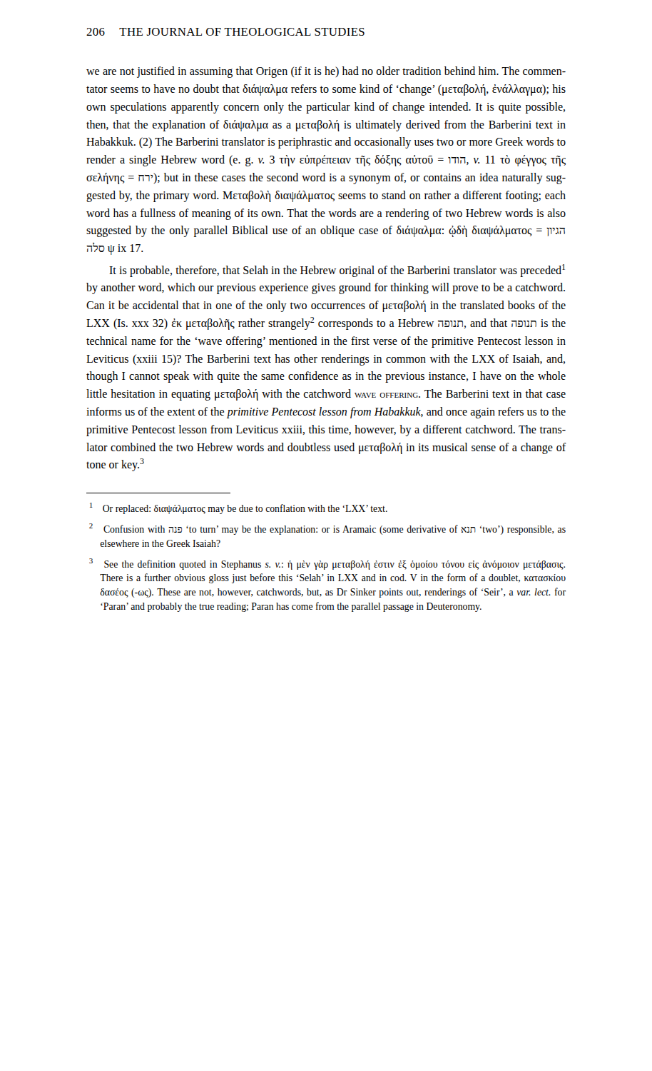206 THE JOURNAL OF THEOLOGICAL STUDIES
we are not justified in assuming that Origen (if it is he) had no older tradition behind him. The commentator seems to have no doubt that διάψαλμα refers to some kind of ‘change’ (μεταβολή, ἐνάλλαγμα); his own speculations apparently concern only the particular kind of change intended. It is quite possible, then, that the explanation of διάψαλμα as a μεταβολή is ultimately derived from the Barberini text in Habakkuk. (2) The Barberini translator is periphrastic and occasionally uses two or more Greek words to render a single Hebrew word (e. g. v. 3 τὴν εὐπρέπειαν τῆς δόξης αὐτοῦ = הודו, v. 11 τὸ φέγγος τῆς σελήνης = ירח); but in these cases the second word is a synonym of, or contains an idea naturally suggested by, the primary word. Μεταβολὴ διαψάλματος seems to stand on rather a different footing; each word has a fullness of meaning of its own. That the words are a rendering of two Hebrew words is also suggested by the only parallel Biblical use of an oblique case of διάψαλμα: ᾠδὴ διαψάλματος = הגיון סלה ψ ix 17.
It is probable, therefore, that Selah in the Hebrew original of the Barberini translator was preceded1 by another word, which our previous experience gives ground for thinking will prove to be a catchword. Can it be accidental that in one of the only two occurrences of μεταβολή in the translated books of the LXX (Is. xxx 32) ἐκ μεταβολῆς rather strangely2 corresponds to a Hebrew תנופה, and that תנופה is the technical name for the ‘wave offering’ mentioned in the first verse of the primitive Pentecost lesson in Leviticus (xxiii 15)? The Barberini text has other renderings in common with the LXX of Isaiah, and, though I cannot speak with quite the same confidence as in the previous instance, I have on the whole little hesitation in equating μεταβολή with the catchword wave offering. The Barberini text in that case informs us of the extent of the primitive Pentecost lesson from Habakkuk, and once again refers us to the primitive Pentecost lesson from Leviticus xxiii, this time, however, by a different catchword. The translator combined the two Hebrew words and doubtless used μεταβολή in its musical sense of a change of tone or key.3
1 Or replaced: διαψάλματος may be due to conflation with the ‘LXX’ text.
2 Confusion with פנה ‘to turn’ may be the explanation: or is Aramaic (some derivative of תנא ‘two’) responsible, as elsewhere in the Greek Isaiah?
3 See the definition quoted in Stephanus s. v.: ἡ μὲν γὰρ μεταβολή ἐστιν ἐξ ὁμοίου τόνου εἰς ἀνόμοιον μετάβασις. There is a further obvious gloss just before this ‘Selah’ in LXX and in cod. V in the form of a doublet, κατασκίου δασέος (-ως). These are not, however, catchwords, but, as Dr Sinker points out, renderings of ‘Seir’, a var. lect. for ‘Paran’ and probably the true reading; Paran has come from the parallel passage in Deuteronomy.